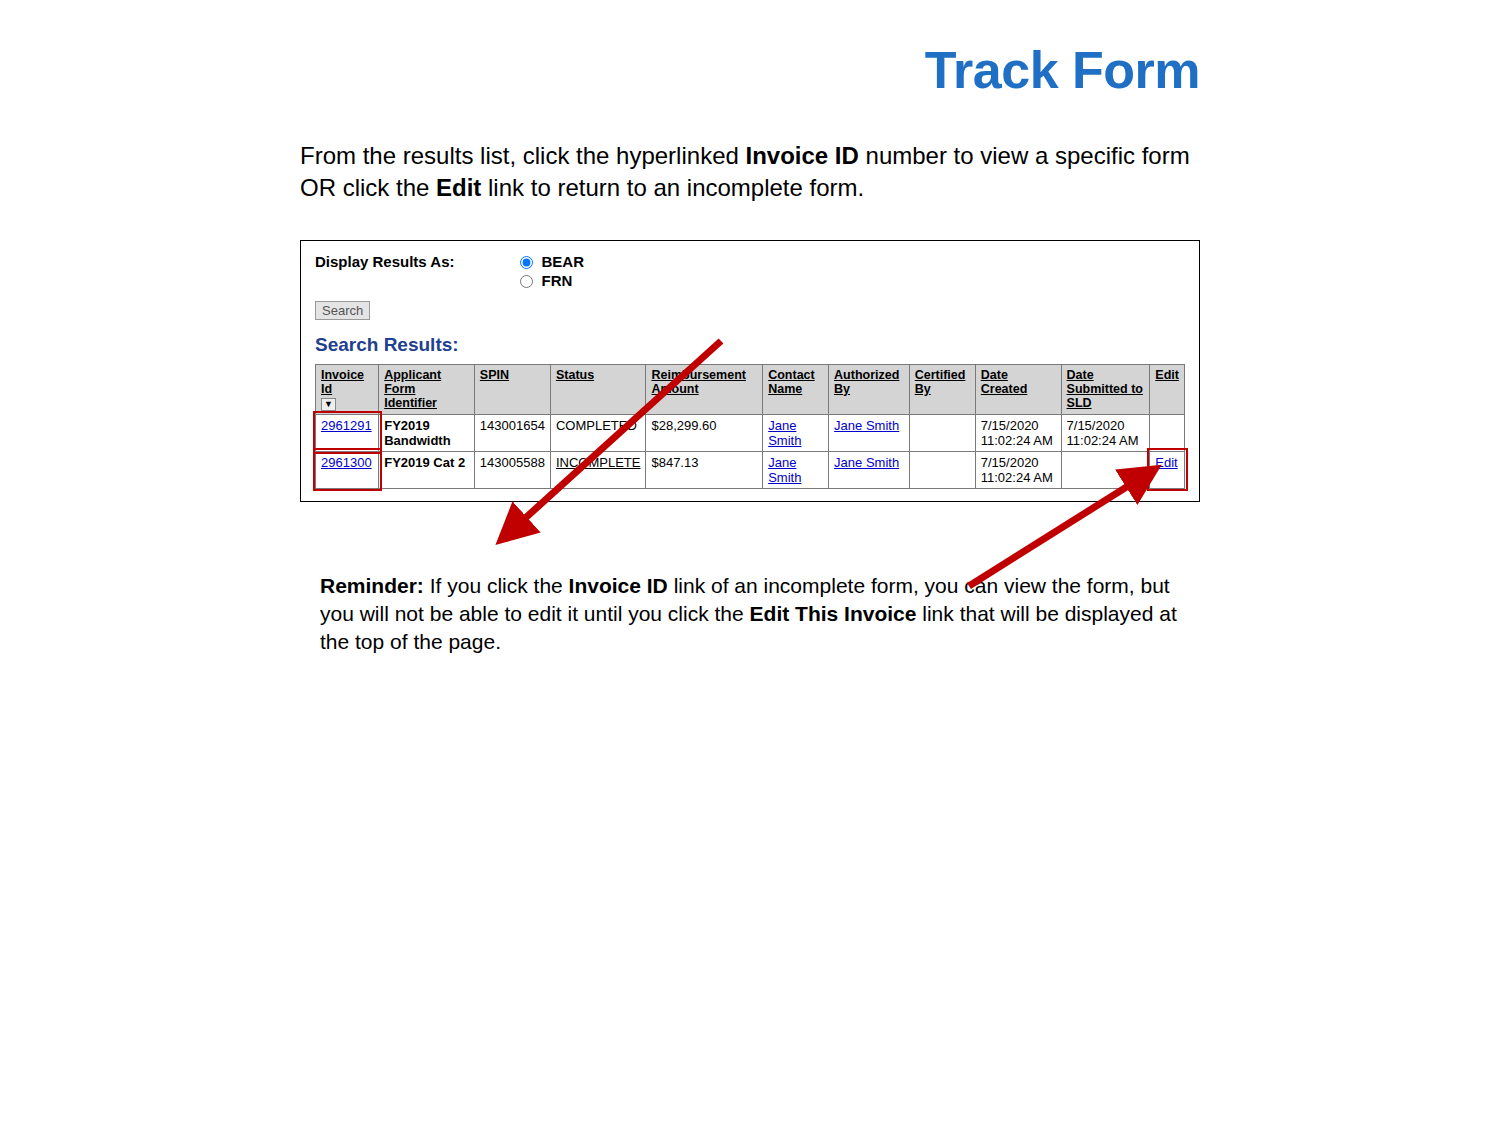Track Form
From the results list, click the hyperlinked Invoice ID number to view a specific form OR click the Edit link to return to an incomplete form.
Display Results As: BEAR FRN
Search
Search Results:
| Invoice Id ▼ | Applicant Form Identifier | SPIN | Status | Reimbursement Amount | Contact Name | Authorized By | Certified By | Date Created | Date Submitted to SLD | Edit |
| --- | --- | --- | --- | --- | --- | --- | --- | --- | --- | --- |
| 2961291 | FY2019 Bandwidth | 143001654 | COMPLETED | $28,299.60 | Jane Smith | Jane Smith | | 7/15/2020 11:02:24 AM | 7/15/2020 11:02:24 AM | |
| 2961300 | FY2019 Cat 2 | 143005588 | INCOMPLETE | $847.13 | Jane Smith | Jane Smith | | 7/15/2020 11:02:24 AM | | Edit |
Reminder: If you click the Invoice ID link of an incomplete form, you can view the form, but you will not be able to edit it until you click the Edit This Invoice link that will be displayed at the top of the page.